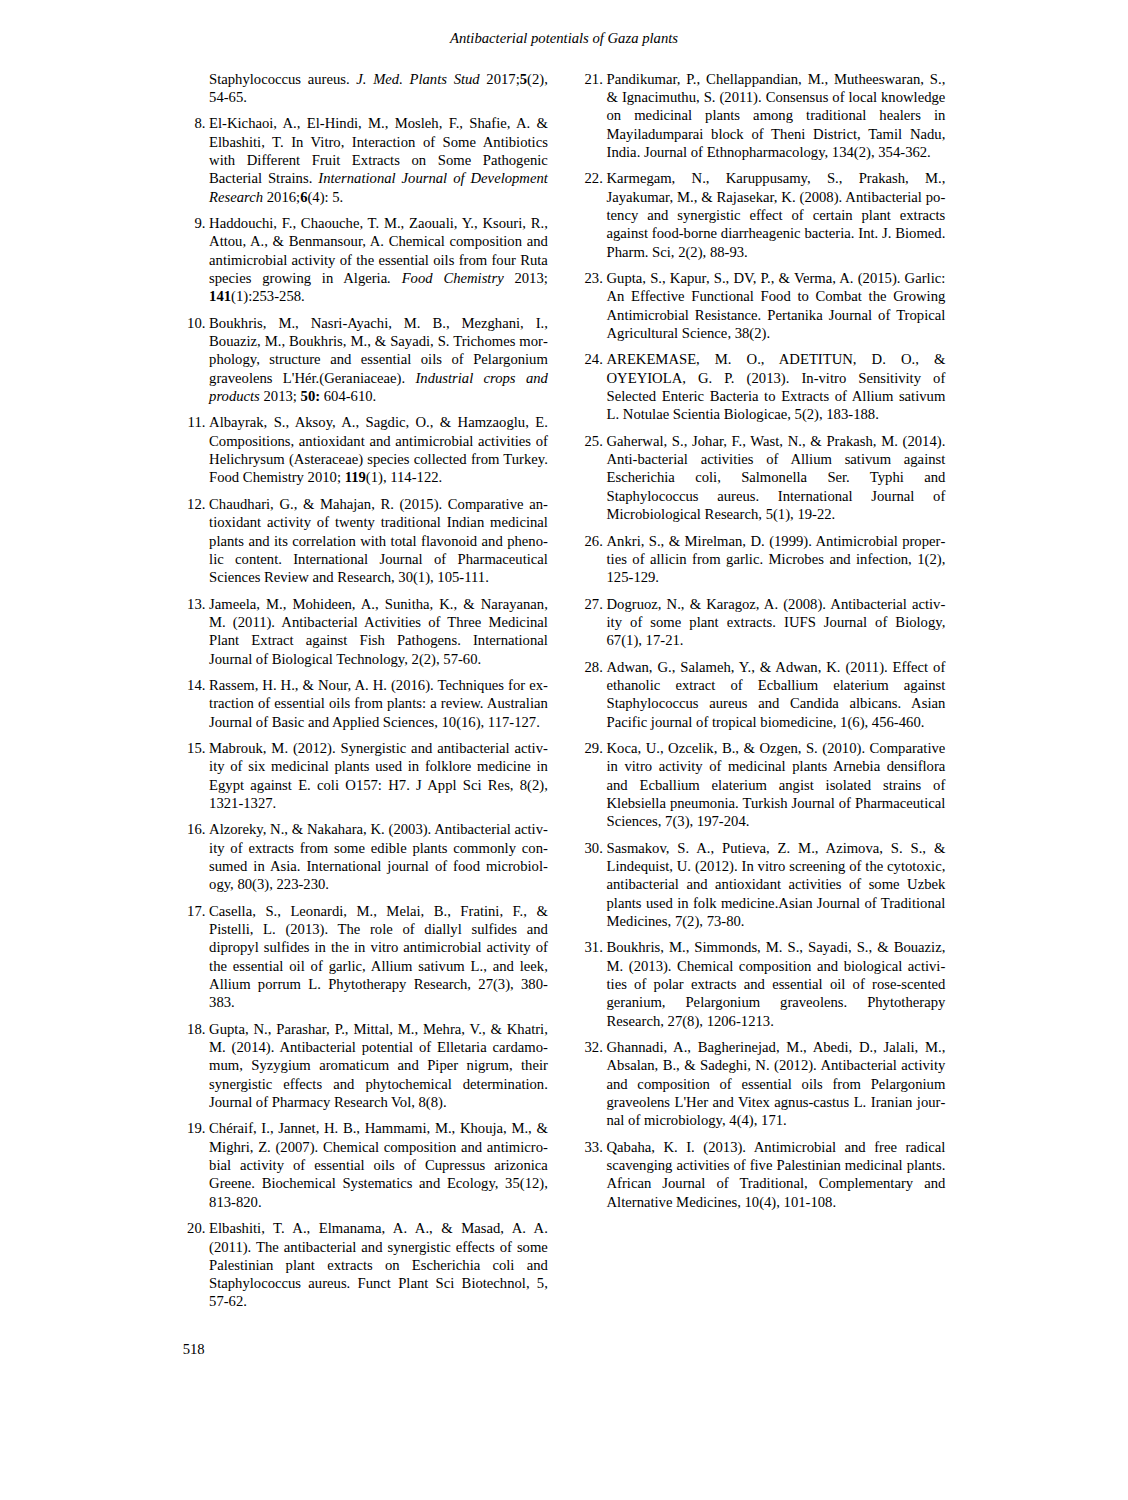Antibacterial potentials of Gaza plants
Staphylococcus aureus. J. Med. Plants Stud 2017;5(2), 54-65.
El-Kichaoi, A., El-Hindi, M., Mosleh, F., Shafie, A. & Elbashiti, T. In Vitro, Interaction of Some Antibiotics with Different Fruit Extracts on Some Pathogenic Bacterial Strains. International Journal of Development Research 2016;6(4): 5.
Haddouchi, F., Chaouche, T. M., Zaouali, Y., Ksouri, R., Attou, A., & Benmansour, A. Chemical composition and antimicrobial activity of the essential oils from four Ruta species growing in Algeria. Food Chemistry 2013; 141(1):253-258.
Boukhris, M., Nasri-Ayachi, M. B., Mezghani, I., Bouaziz, M., Boukhris, M., & Sayadi, S. Trichomes morphology, structure and essential oils of Pelargonium graveolens L'Hér.(Geraniaceae). Industrial crops and products 2013; 50: 604-610.
Albayrak, S., Aksoy, A., Sagdic, O., & Hamzaoglu, E. Compositions, antioxidant and antimicrobial activities of Helichrysum (Asteraceae) species collected from Turkey. Food Chemistry 2010; 119(1), 114-122.
Chaudhari, G., & Mahajan, R. (2015). Comparative antioxidant activity of twenty traditional Indian medicinal plants and its correlation with total flavonoid and phenolic content. International Journal of Pharmaceutical Sciences Review and Research, 30(1), 105-111.
Jameela, M., Mohideen, A., Sunitha, K., & Narayanan, M. (2011). Antibacterial Activities of Three Medicinal Plant Extract against Fish Pathogens. International Journal of Biological Technology, 2(2), 57-60.
Rassem, H. H., & Nour, A. H. (2016). Techniques for extraction of essential oils from plants: a review. Australian Journal of Basic and Applied Sciences, 10(16), 117-127.
Mabrouk, M. (2012). Synergistic and antibacterial activity of six medicinal plants used in folklore medicine in Egypt against E. coli O157: H7. J Appl Sci Res, 8(2), 1321-1327.
Alzoreky, N., & Nakahara, K. (2003). Antibacterial activity of extracts from some edible plants commonly consumed in Asia. International journal of food microbiology, 80(3), 223-230.
Casella, S., Leonardi, M., Melai, B., Fratini, F., & Pistelli, L. (2013). The role of diallyl sulfides and dipropyl sulfides in the in vitro antimicrobial activity of the essential oil of garlic, Allium sativum L., and leek, Allium porrum L. Phytotherapy Research, 27(3), 380-383.
Gupta, N., Parashar, P., Mittal, M., Mehra, V., & Khatri, M. (2014). Antibacterial potential of Elletaria cardamomum, Syzygium aromaticum and Piper nigrum, their synergistic effects and phytochemical determination. Journal of Pharmacy Research Vol, 8(8).
Chéraif, I., Jannet, H. B., Hammami, M., Khouja, M., & Mighri, Z. (2007). Chemical composition and antimicrobial activity of essential oils of Cupressus arizonica Greene. Biochemical Systematics and Ecology, 35(12), 813-820.
Elbashiti, T. A., Elmanama, A. A., & Masad, A. A. (2011). The antibacterial and synergistic effects of some Palestinian plant extracts on Escherichia coli and Staphylococcus aureus. Funct Plant Sci Biotechnol, 5, 57-62.
Pandikumar, P., Chellappandian, M., Mutheeswaran, S., & Ignacimuthu, S. (2011). Consensus of local knowledge on medicinal plants among traditional healers in Mayiladumparai block of Theni District, Tamil Nadu, India. Journal of Ethnopharmacology, 134(2), 354-362.
Karmegam, N., Karuppusamy, S., Prakash, M., Jayakumar, M., & Rajasekar, K. (2008). Antibacterial potency and synergistic effect of certain plant extracts against food-borne diarrheagenic bacteria. Int. J. Biomed. Pharm. Sci, 2(2), 88-93.
Gupta, S., Kapur, S., DV, P., & Verma, A. (2015). Garlic: An Effective Functional Food to Combat the Growing Antimicrobial Resistance. Pertanika Journal of Tropical Agricultural Science, 38(2).
AREKEMASE, M. O., ADETITUN, D. O., & OYEYIOLA, G. P. (2013). In-vitro Sensitivity of Selected Enteric Bacteria to Extracts of Allium sativum L. Notulae Scientia Biologicae, 5(2), 183-188.
Gaherwal, S., Johar, F., Wast, N., & Prakash, M. (2014). Anti-bacterial activities of Allium sativum against Escherichia coli, Salmonella Ser. Typhi and Staphylococcus aureus. International Journal of Microbiological Research, 5(1), 19-22.
Ankri, S., & Mirelman, D. (1999). Antimicrobial properties of allicin from garlic. Microbes and infection, 1(2), 125-129.
Dogruoz, N., & Karagoz, A. (2008). Antibacterial activity of some plant extracts. IUFS Journal of Biology, 67(1), 17-21.
Adwan, G., Salameh, Y., & Adwan, K. (2011). Effect of ethanolic extract of Ecballium elaterium against Staphylococcus aureus and Candida albicans. Asian Pacific journal of tropical biomedicine, 1(6), 456-460.
Koca, U., Ozcelik, B., & Ozgen, S. (2010). Comparative in vitro activity of medicinal plants Arnebia densiflora and Ecballium elaterium angist isolated strains of Klebsiella pneumonia. Turkish Journal of Pharmaceutical Sciences, 7(3), 197-204.
Sasmakov, S. A., Putieva, Z. M., Azimova, S. S., & Lindequist, U. (2012). In vitro screening of the cytotoxic, antibacterial and antioxidant activities of some Uzbek plants used in folk medicine.Asian Journal of Traditional Medicines, 7(2), 73-80.
Boukhris, M., Simmonds, M. S., Sayadi, S., & Bouaziz, M. (2013). Chemical composition and biological activities of polar extracts and essential oil of rose-scented geranium, Pelargonium graveolens. Phytotherapy Research, 27(8), 1206-1213.
Ghannadi, A., Bagherinejad, M., Abedi, D., Jalali, M., Absalan, B., & Sadeghi, N. (2012). Antibacterial activity and composition of essential oils from Pelargonium graveolens L'Her and Vitex agnus-castus L. Iranian journal of microbiology, 4(4), 171.
Qabaha, K. I. (2013). Antimicrobial and free radical scavenging activities of five Palestinian medicinal plants. African Journal of Traditional, Complementary and Alternative Medicines, 10(4), 101-108.
518